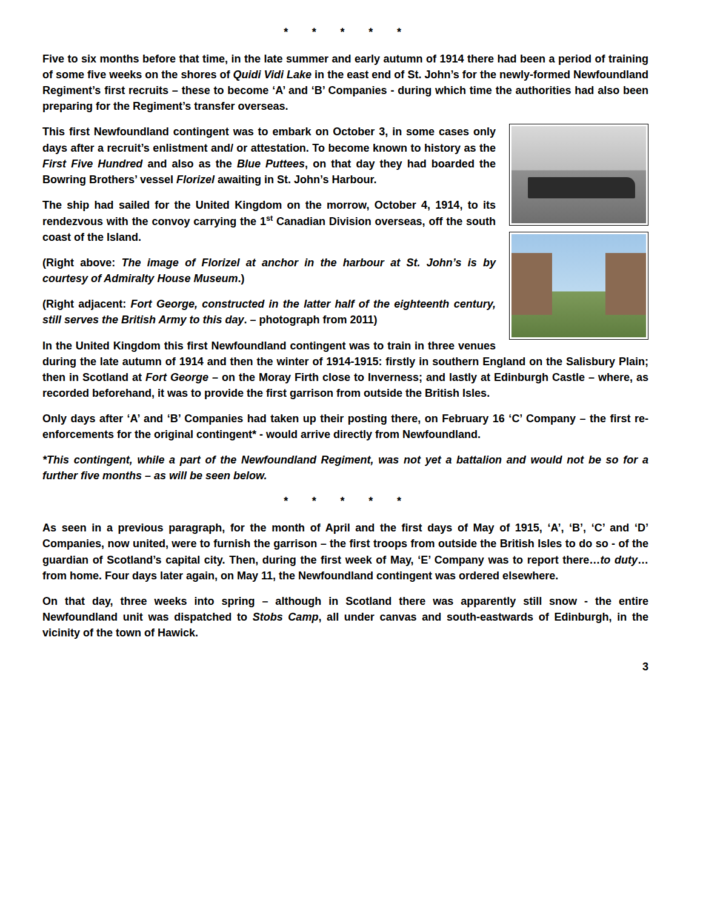* * * * *
Five to six months before that time, in the late summer and early autumn of 1914 there had been a period of training of some five weeks on the shores of Quidi Vidi Lake in the east end of St. John’s for the newly-formed Newfoundland Regiment’s first recruits – these to become ‘A’ and ‘B’ Companies - during which time the authorities had also been preparing for the Regiment’s transfer overseas.
This first Newfoundland contingent was to embark on October 3, in some cases only days after a recruit’s enlistment and/ or attestation. To become known to history as the First Five Hundred and also as the Blue Puttees, on that day they had boarded the Bowring Brothers’ vessel Florizel awaiting in St. John’s Harbour.
The ship had sailed for the United Kingdom on the morrow, October 4, 1914, to its rendezvous with the convoy carrying the 1st Canadian Division overseas, off the south coast of the Island.
(Right above: The image of Florizel at anchor in the harbour at St. John’s is by courtesy of Admiralty House Museum.)
(Right adjacent: Fort George, constructed in the latter half of the eighteenth century, still serves the British Army to this day. – photograph from 2011)
In the United Kingdom this first Newfoundland contingent was to train in three venues during the late autumn of 1914 and then the winter of 1914-1915: firstly in southern England on the Salisbury Plain; then in Scotland at Fort George – on the Moray Firth close to Inverness; and lastly at Edinburgh Castle – where, as recorded beforehand, it was to provide the first garrison from outside the British Isles.
Only days after ‘A’ and ‘B’ Companies had taken up their posting there, on February 16 ‘C’ Company – the first re-enforcements for the original contingent* - would arrive directly from Newfoundland.
*This contingent, while a part of the Newfoundland Regiment, was not yet a battalion and would not be so for a further five months – as will be seen below.
* * * * *
As seen in a previous paragraph, for the month of April and the first days of May of 1915, ‘A’, ‘B’, ‘C’ and ‘D’ Companies, now united, were to furnish the garrison – the first troops from outside the British Isles to do so - of the guardian of Scotland’s capital city. Then, during the first week of May, ‘E’ Company was to report there…to duty…from home. Four days later again, on May 11, the Newfoundland contingent was ordered elsewhere.
On that day, three weeks into spring – although in Scotland there was apparently still snow - the entire Newfoundland unit was dispatched to Stobs Camp, all under canvas and south-eastwards of Edinburgh, in the vicinity of the town of Hawick.
3